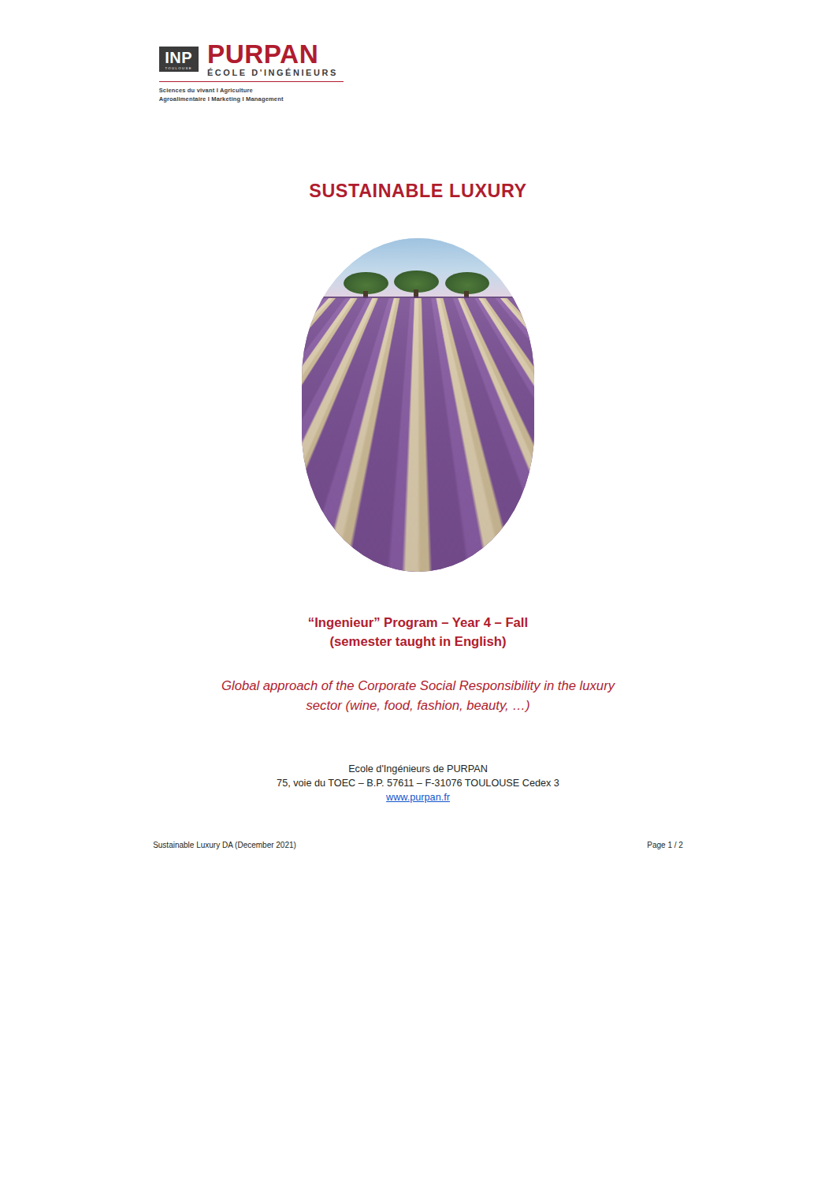INPTOULOUSE
PURPAN
ÉCOLE D'INGÉNIEURS
Sciences du vivant I Agriculture
Agroalimentaire I Marketing I Management
SUSTAINABLE LUXURY
“Ingenieur” Program – Year 4 – Fall
(semester taught in English)
Global approach of the Corporate Social Responsibility in the luxury
sector (wine, food, fashion, beauty, …)
Ecole d'Ingénieurs de PURPAN
75, voie du TOEC – B.P. 57611 – F-31076 TOULOUSE Cedex 3
www.purpan.fr
Sustainable Luxury DA (December 2021) Page 1 / 2